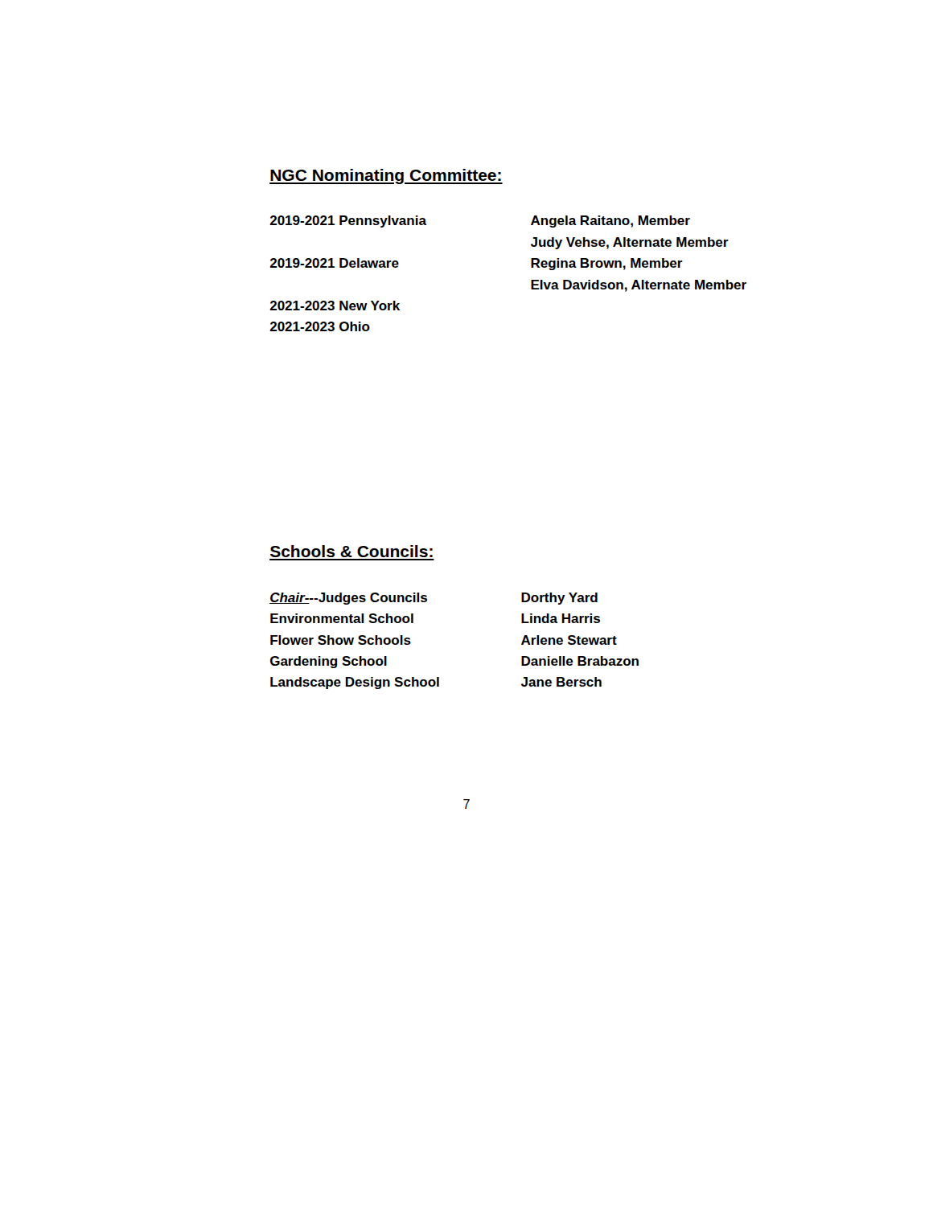NGC Nominating Committee:
| 2019-2021 Pennsylvania | Angela Raitano, Member |
| | Judy Vehse, Alternate Member |
| 2019-2021 Delaware | Regina Brown, Member |
| | Elva Davidson, Alternate Member |
| 2021-2023 New York | |
| 2021-2023 Ohio | |
Schools & Councils:
| Chair- --Judges Councils | Dorthy Yard |
| Environmental School | Linda Harris |
| Flower Show Schools | Arlene Stewart |
| Gardening School | Danielle Brabazon |
| Landscape Design School | Jane Bersch |
7